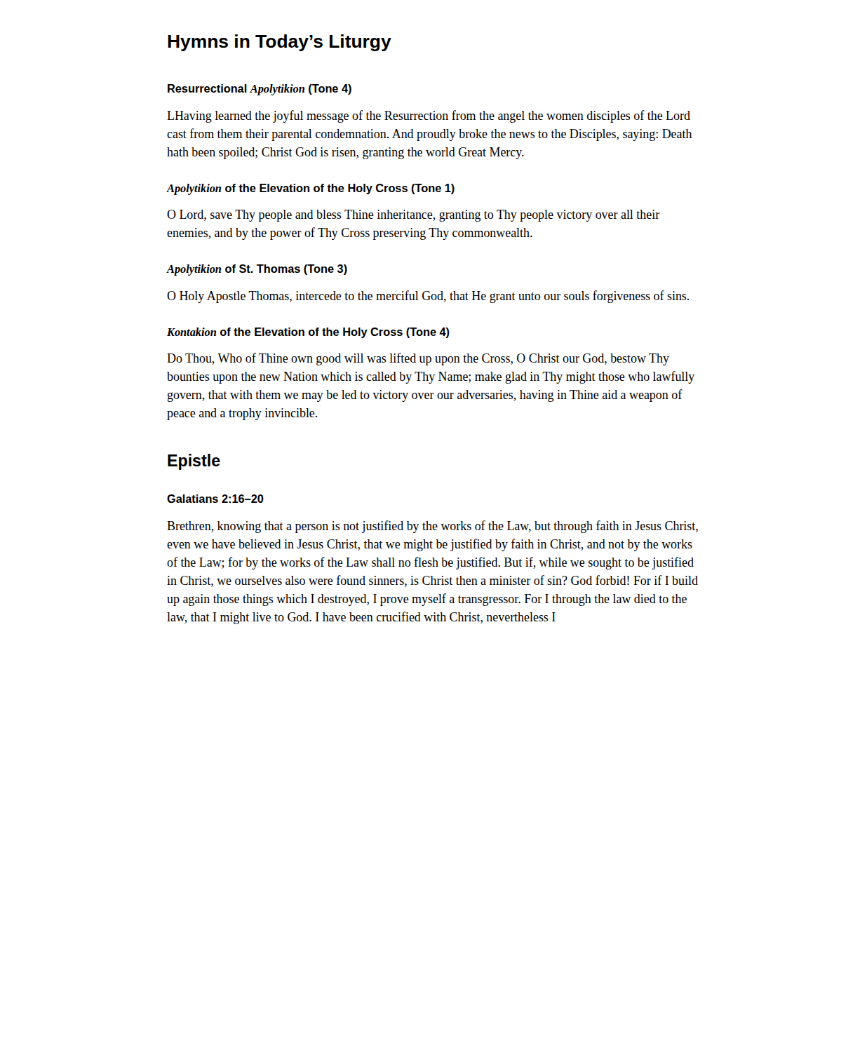Hymns in Today’s Liturgy
Resurrectional Apolytikion (Tone 4)
LHaving learned the joyful message of the Resurrection from the angel the women disciples of the Lord cast from them their parental condemnation. And proudly broke the news to the Disciples, saying: Death hath been spoiled; Christ God is risen, granting the world Great Mercy.
Apolytikion of the Elevation of the Holy Cross (Tone 1)
O Lord, save Thy people and bless Thine inheritance, granting to Thy people victory over all their enemies, and by the power of Thy Cross preserving Thy commonwealth.
Apolytikion of St. Thomas (Tone 3)
O Holy Apostle Thomas, intercede to the merciful God, that He grant unto our souls forgiveness of sins.
Kontakion of the Elevation of the Holy Cross (Tone 4)
Do Thou, Who of Thine own good will was lifted up upon the Cross, O Christ our God, bestow Thy bounties upon the new Nation which is called by Thy Name; make glad in Thy might those who lawfully govern, that with them we may be led to victory over our adversaries, having in Thine aid a weapon of peace and a trophy invincible.
Epistle
Galatians 2:16–20
Brethren, knowing that a person is not justified by the works of the Law, but through faith in Jesus Christ, even we have believed in Jesus Christ, that we might be justified by faith in Christ, and not by the works of the Law; for by the works of the Law shall no flesh be justified. But if, while we sought to be justified in Christ, we ourselves also were found sinners, is Christ then a minister of sin? God forbid! For if I build up again those things which I destroyed, I prove myself a transgressor. For I through the law died to the law, that I might live to God. I have been crucified with Christ, nevertheless I